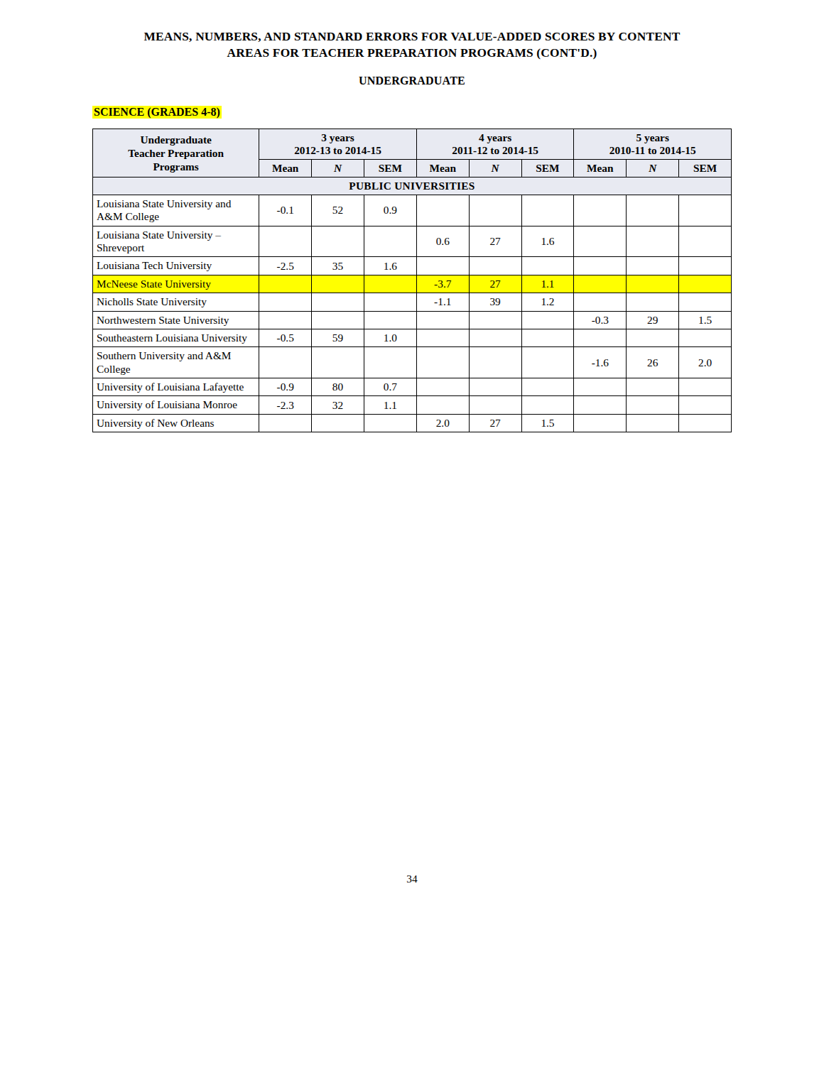MEANS, NUMBERS, AND STANDARD ERRORS FOR VALUE-ADDED SCORES BY CONTENT
AREAS FOR TEACHER PREPARATION PROGRAMS (CONT'D.)
UNDERGRADUATE
SCIENCE (GRADES 4-8)
| Undergraduate Teacher Preparation Programs | 3 years 2012-13 to 2014-15 | 4 years 2011-12 to 2014-15 | 5 years 2010-11 to 2014-15 |
| --- | --- | --- | --- |
| Mean | N | SEM | Mean | N | SEM | Mean | N | SEM |
| PUBLIC UNIVERSITIES |
| Louisiana State University and A&M College | -0.1 | 52 | 0.9 | | | | | | |
| Louisiana State University – Shreveport | | | | 0.6 | 27 | 1.6 | | | |
| Louisiana Tech University | -2.5 | 35 | 1.6 | | | | | | |
| McNeese State University | | | | -3.7 | 27 | 1.1 | | | |
| Nicholls State University | | | | -1.1 | 39 | 1.2 | | | |
| Northwestern State University | | | | | | | -0.3 | 29 | 1.5 |
| Southeastern Louisiana University | -0.5 | 59 | 1.0 | | | | | | |
| Southern University and A&M College | | | | | | | -1.6 | 26 | 2.0 |
| University of Louisiana Lafayette | -0.9 | 80 | 0.7 | | | | | | |
| University of Louisiana Monroe | -2.3 | 32 | 1.1 | | | | | | |
| University of New Orleans | | | | 2.0 | 27 | 1.5 | | | |
34